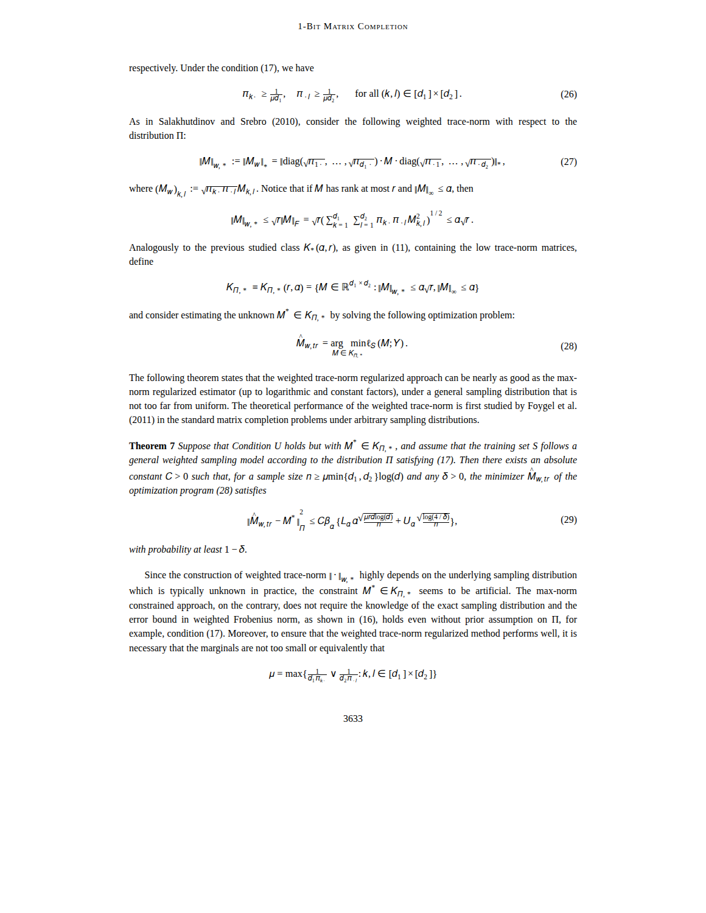1-Bit Matrix Completion
respectively. Under the condition (17), we have
πk· ≥ 1μd1 , π·l ≥ 1μd2 , for all (k,l) ∈ [d1] × [d2] . (26)
As in Salakhutdinov and Srebro (2010), consider the following weighted trace-norm with respect to the distribution Π:
‖M‖w,* := ‖Mw‖* = ‖ diag(π1·,…,πd1·) ·M· diag(π·1,…,π·d2) ‖ * , (27)
where (Mw)k,l:=πk·π·lMk,l. Notice that if M has rank at most r and ‖M‖∞≤α, then
‖M‖w,* ≤ r ‖M‖F = r ( ∑k=1d1 ∑l=1d2 πk· π·l Mk,l2 ) 1/2 ≤ αr .
Analogously to the previous studied class K*(α,r), as given in (11), containing the low trace-norm matrices, define
KΠ,* ≡ KΠ,*(r,α) = { M∈ℝd1×d2 : ‖M‖w,* ≤αr , ‖M‖∞ ≤α }
and consider estimating the unknown M*∈KΠ,* by solving the following optimization problem:
M^w,tr = arg min M∈KΠ,* ℓS(M;Y) . (28)
The following theorem states that the weighted trace-norm regularized approach can be nearly as good as the max-norm regularized estimator (up to logarithmic and constant factors), under a general sampling distribution that is not too far from uniform. The theoretical performance of the weighted trace-norm is first studied by Foygel et al. (2011) in the standard matrix completion problems under arbitrary sampling distributions.
Theorem 7 Suppose that Condition U holds but with M*∈KΠ,*, and assume that the training set S follows a general weighted sampling model according to the distribution Π satisfying (17). Then there exists an absolute constant C>0 such that, for a sample size n≥μmin{d1,d2}log(d) and any δ>0, the minimizer M^w,tr of the optimization program (28) satisfies
‖M^w,tr−M*‖ Π2 ≤ Cβα { Lαα μrdlog(d)n + Uα log(4/δ)n } , (29)
with probability at least 1−δ.
Since the construction of weighted trace-norm ‖·‖w,* highly depends on the underlying sampling distribution which is typically unknown in practice, the constraint M*∈KΠ,* seems to be artificial. The max-norm constrained approach, on the contrary, does not require the knowledge of the exact sampling distribution and the error bound in weighted Frobenius norm, as shown in (16), holds even without prior assumption on Π, for example, condition (17). Moreover, to ensure that the weighted trace-norm regularized method performs well, it is necessary that the marginals are not too small or equivalently that
μ=max { 1d1πk· ∨ 1d2π·l : k,l∈ [d1] × [d2] }
3633